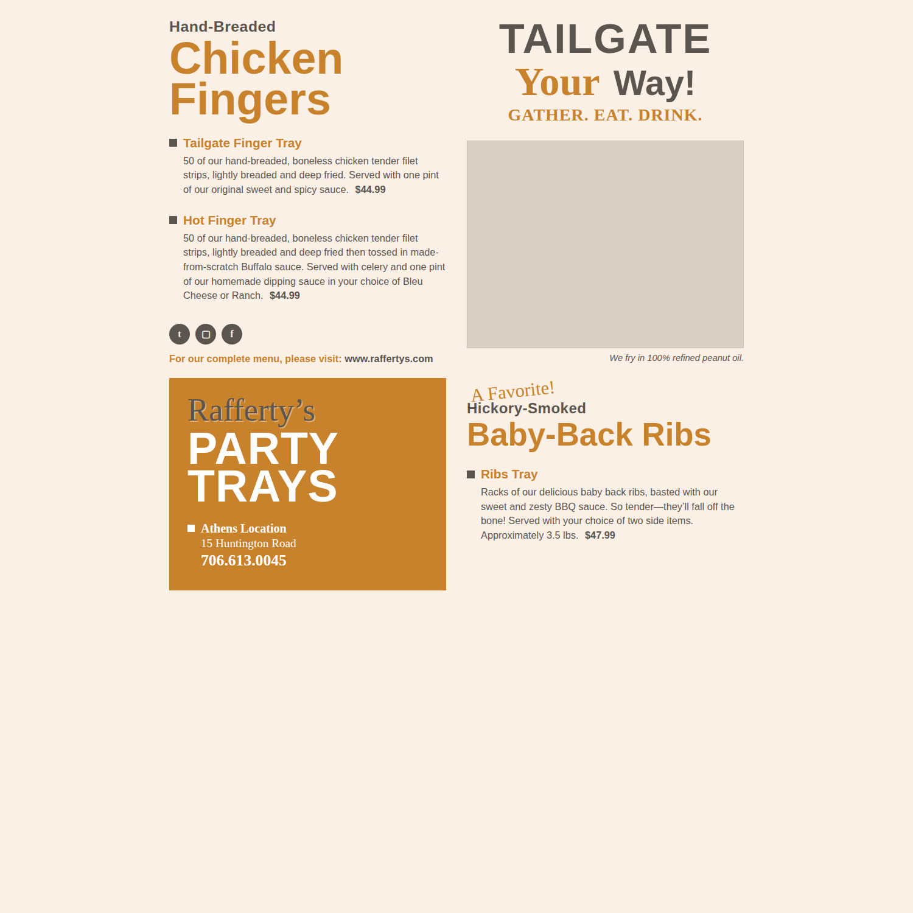Hand-Breaded
Chicken
Fingers
Tailgate Finger Tray
50 of our hand-breaded, boneless chicken tender filet strips, lightly breaded and deep fried. Served with one pint of our original sweet and spicy sauce. $44.99
Hot Finger Tray
50 of our hand-breaded, boneless chicken tender filet strips, lightly breaded and deep fried then tossed in made-from-scratch Buffalo sauce. Served with celery and one pint of our homemade dipping sauce in your choice of Bleu Cheese or Ranch. $44.99
t ▢ f
For our complete menu, please visit: www.raffertys.com
Rafferty’s
PARTY
TRAYS
Athens Location
15 Huntington Road
706.613.0045
TAILGATE
Your Way!
GATHER. EAT. DRINK.
We fry in 100% refined peanut oil.
A Favorite!
Hickory-Smoked
Baby-Back Ribs
Ribs Tray
Racks of our delicious baby back ribs, basted with our sweet and zesty BBQ sauce. So tender—they’ll fall off the bone! Served with your choice of two side items. Approximately 3.5 lbs. $47.99